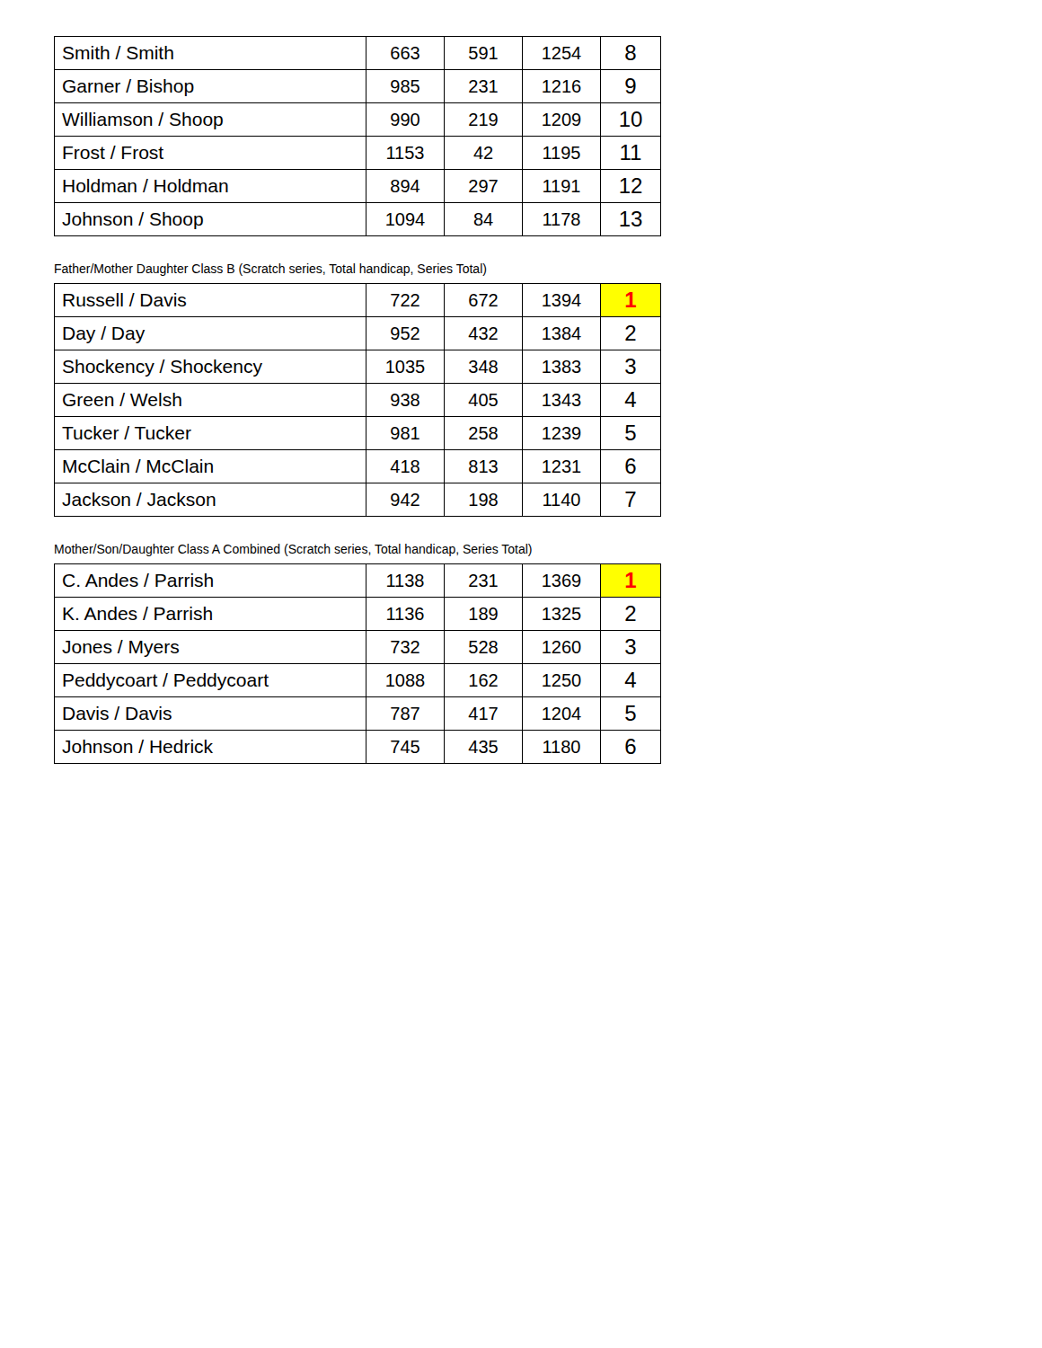| Smith / Smith | 663 | 591 | 1254 | 8 |
| Garner / Bishop | 985 | 231 | 1216 | 9 |
| Williamson / Shoop | 990 | 219 | 1209 | 10 |
| Frost / Frost | 1153 | 42 | 1195 | 11 |
| Holdman / Holdman | 894 | 297 | 1191 | 12 |
| Johnson / Shoop | 1094 | 84 | 1178 | 13 |
Father/Mother Daughter Class B (Scratch series, Total handicap, Series Total)
| Russell / Davis | 722 | 672 | 1394 | 1 |
| Day / Day | 952 | 432 | 1384 | 2 |
| Shockency / Shockency | 1035 | 348 | 1383 | 3 |
| Green / Welsh | 938 | 405 | 1343 | 4 |
| Tucker / Tucker | 981 | 258 | 1239 | 5 |
| McClain / McClain | 418 | 813 | 1231 | 6 |
| Jackson / Jackson | 942 | 198 | 1140 | 7 |
Mother/Son/Daughter Class A Combined (Scratch series, Total handicap, Series Total)
| C. Andes / Parrish | 1138 | 231 | 1369 | 1 |
| K. Andes / Parrish | 1136 | 189 | 1325 | 2 |
| Jones / Myers | 732 | 528 | 1260 | 3 |
| Peddycoart / Peddycoart | 1088 | 162 | 1250 | 4 |
| Davis / Davis | 787 | 417 | 1204 | 5 |
| Johnson / Hedrick | 745 | 435 | 1180 | 6 |